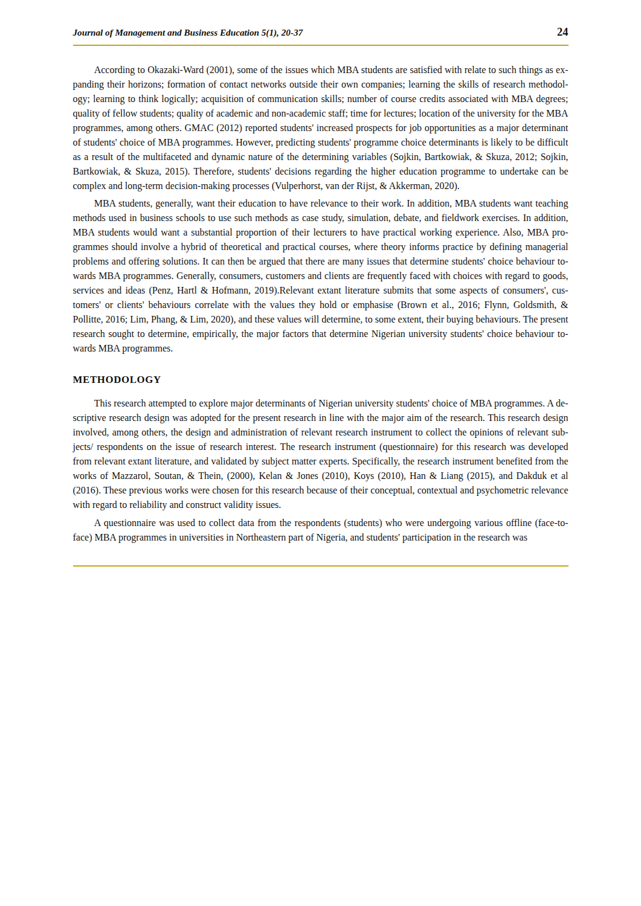Journal of Management and Business Education 5(1), 20-37 24
According to Okazaki-Ward (2001), some of the issues which MBA students are satisfied with relate to such things as expanding their horizons; formation of contact networks outside their own companies; learning the skills of research methodology; learning to think logically; acquisition of communication skills; number of course credits associated with MBA degrees; quality of fellow students; quality of academic and non-academic staff; time for lectures; location of the university for the MBA programmes, among others. GMAC (2012) reported students' increased prospects for job opportunities as a major determinant of students' choice of MBA programmes. However, predicting students' programme choice determinants is likely to be difficult as a result of the multifaceted and dynamic nature of the determining variables (Sojkin, Bartkowiak, & Skuza, 2012; Sojkin, Bartkowiak, & Skuza, 2015). Therefore, students' decisions regarding the higher education programme to undertake can be complex and long-term decision-making processes (Vulperhorst, van der Rijst, & Akkerman, 2020).
MBA students, generally, want their education to have relevance to their work. In addition, MBA students want teaching methods used in business schools to use such methods as case study, simulation, debate, and fieldwork exercises. In addition, MBA students would want a substantial proportion of their lecturers to have practical working experience. Also, MBA programmes should involve a hybrid of theoretical and practical courses, where theory informs practice by defining managerial problems and offering solutions. It can then be argued that there are many issues that determine students' choice behaviour towards MBA programmes. Generally, consumers, customers and clients are frequently faced with choices with regard to goods, services and ideas (Penz, Hartl & Hofmann, 2019).Relevant extant literature submits that some aspects of consumers', customers' or clients' behaviours correlate with the values they hold or emphasise (Brown et al., 2016; Flynn, Goldsmith, & Pollitte, 2016; Lim, Phang, & Lim, 2020), and these values will determine, to some extent, their buying behaviours. The present research sought to determine, empirically, the major factors that determine Nigerian university students' choice behaviour towards MBA programmes.
METHODOLOGY
This research attempted to explore major determinants of Nigerian university students' choice of MBA programmes. A descriptive research design was adopted for the present research in line with the major aim of the research. This research design involved, among others, the design and administration of relevant research instrument to collect the opinions of relevant subjects/ respondents on the issue of research interest. The research instrument (questionnaire) for this research was developed from relevant extant literature, and validated by subject matter experts. Specifically, the research instrument benefited from the works of Mazzarol, Soutan, & Thein, (2000), Kelan & Jones (2010), Koys (2010), Han & Liang (2015), and Dakduk et al (2016). These previous works were chosen for this research because of their conceptual, contextual and psychometric relevance with regard to reliability and construct validity issues.
A questionnaire was used to collect data from the respondents (students) who were undergoing various offline (face-to-face) MBA programmes in universities in Northeastern part of Nigeria, and students' participation in the research was